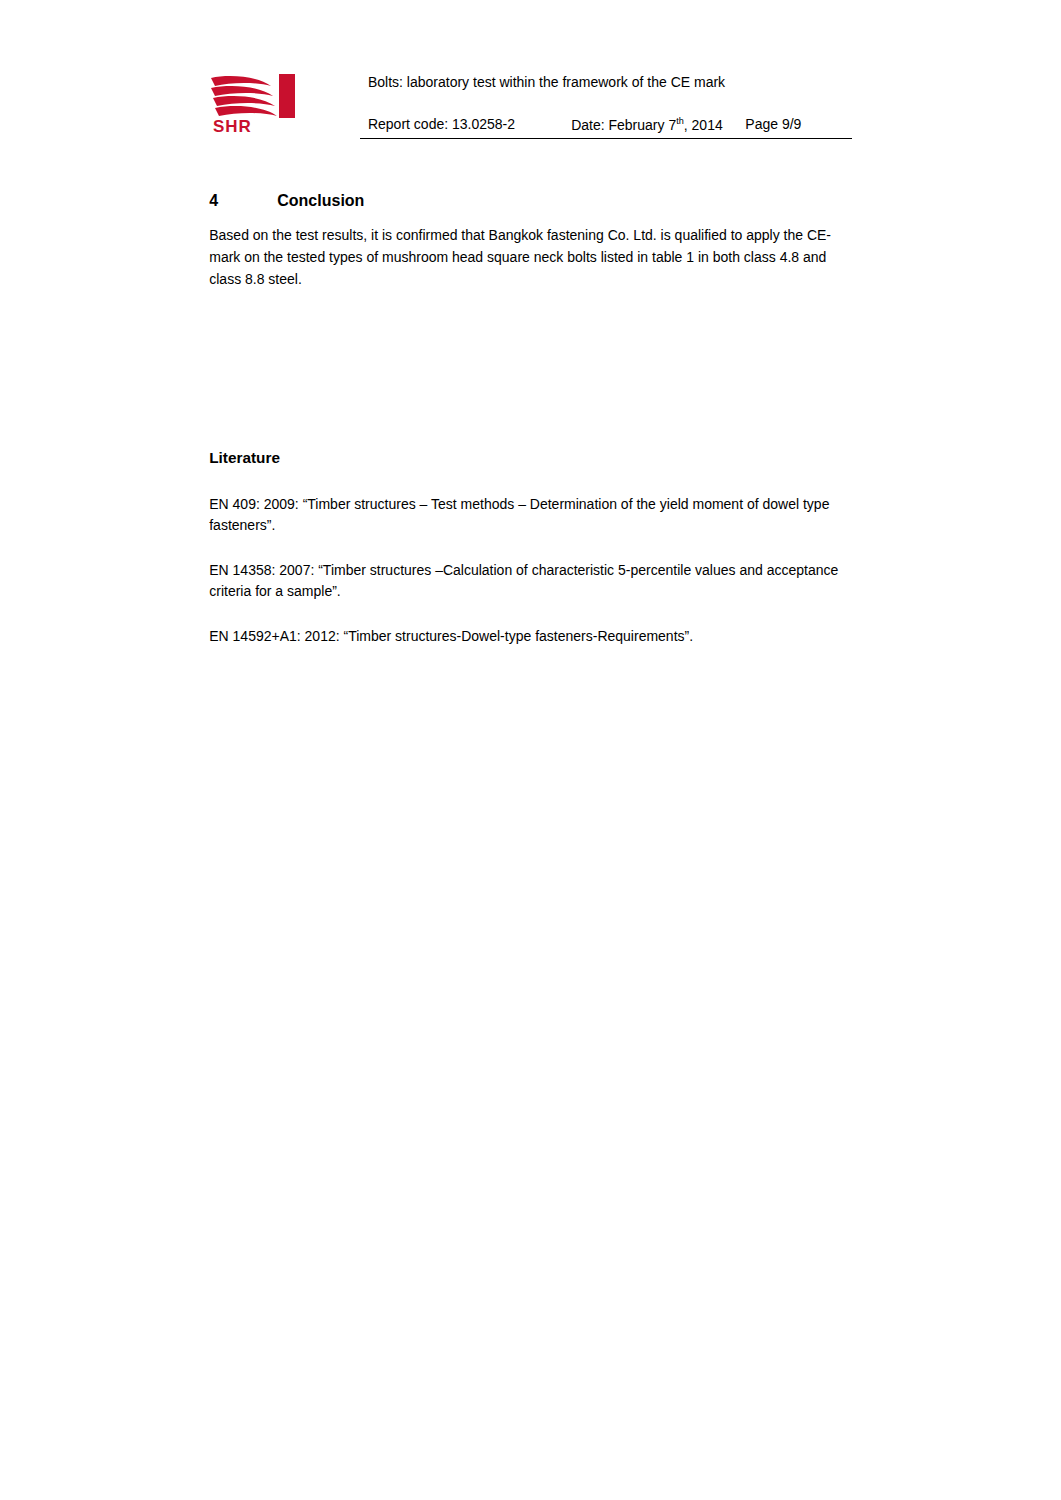SHR
Bolts: laboratory test within the framework of the CE mark
Report code: 13.0258-2
Date: February 7th, 2014
Page 9/9
4 Conclusion
Based on the test results, it is confirmed that Bangkok fastening Co. Ltd. is qualified to apply the CE-mark on the tested types of mushroom head square neck bolts listed in table 1 in both class 4.8 and class 8.8 steel.
Literature
EN 409: 2009: “Timber structures – Test methods – Determination of the yield moment of dowel type fasteners”.
EN 14358: 2007: “Timber structures –Calculation of characteristic 5-percentile values and acceptance criteria for a sample”.
EN 14592+A1: 2012: “Timber structures-Dowel-type fasteners-Requirements”.